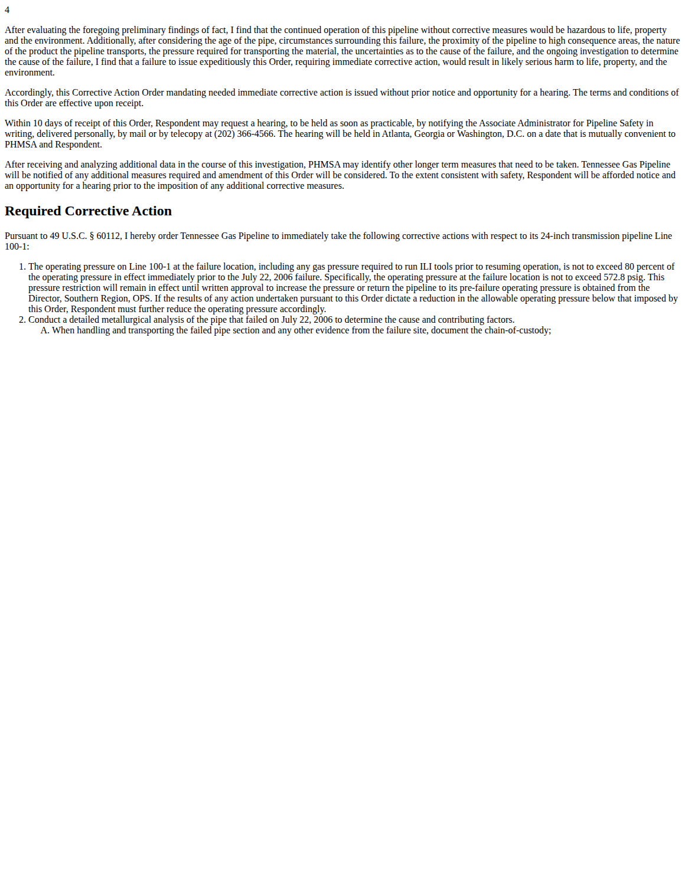4
After evaluating the foregoing preliminary findings of fact, I find that the continued operation of this pipeline without corrective measures would be hazardous to life, property and the environment. Additionally, after considering the age of the pipe, circumstances surrounding this failure, the proximity of the pipeline to high consequence areas, the nature of the product the pipeline transports, the pressure required for transporting the material, the uncertainties as to the cause of the failure, and the ongoing investigation to determine the cause of the failure, I find that a failure to issue expeditiously this Order, requiring immediate corrective action, would result in likely serious harm to life, property, and the environment.
Accordingly, this Corrective Action Order mandating needed immediate corrective action is issued without prior notice and opportunity for a hearing. The terms and conditions of this Order are effective upon receipt.
Within 10 days of receipt of this Order, Respondent may request a hearing, to be held as soon as practicable, by notifying the Associate Administrator for Pipeline Safety in writing, delivered personally, by mail or by telecopy at (202) 366-4566. The hearing will be held in Atlanta, Georgia or Washington, D.C. on a date that is mutually convenient to PHMSA and Respondent.
After receiving and analyzing additional data in the course of this investigation, PHMSA may identify other longer term measures that need to be taken. Tennessee Gas Pipeline will be notified of any additional measures required and amendment of this Order will be considered. To the extent consistent with safety, Respondent will be afforded notice and an opportunity for a hearing prior to the imposition of any additional corrective measures.
Required Corrective Action
Pursuant to 49 U.S.C. § 60112, I hereby order Tennessee Gas Pipeline to immediately take the following corrective actions with respect to its 24-inch transmission pipeline Line 100-1:
The operating pressure on Line 100-1 at the failure location, including any gas pressure required to run ILI tools prior to resuming operation, is not to exceed 80 percent of the operating pressure in effect immediately prior to the July 22, 2006 failure. Specifically, the operating pressure at the failure location is not to exceed 572.8 psig. This pressure restriction will remain in effect until written approval to increase the pressure or return the pipeline to its pre-failure operating pressure is obtained from the Director, Southern Region, OPS. If the results of any action undertaken pursuant to this Order dictate a reduction in the allowable operating pressure below that imposed by this Order, Respondent must further reduce the operating pressure accordingly.
Conduct a detailed metallurgical analysis of the pipe that failed on July 22, 2006 to determine the cause and contributing factors.
When handling and transporting the failed pipe section and any other evidence from the failure site, document the chain-of-custody;